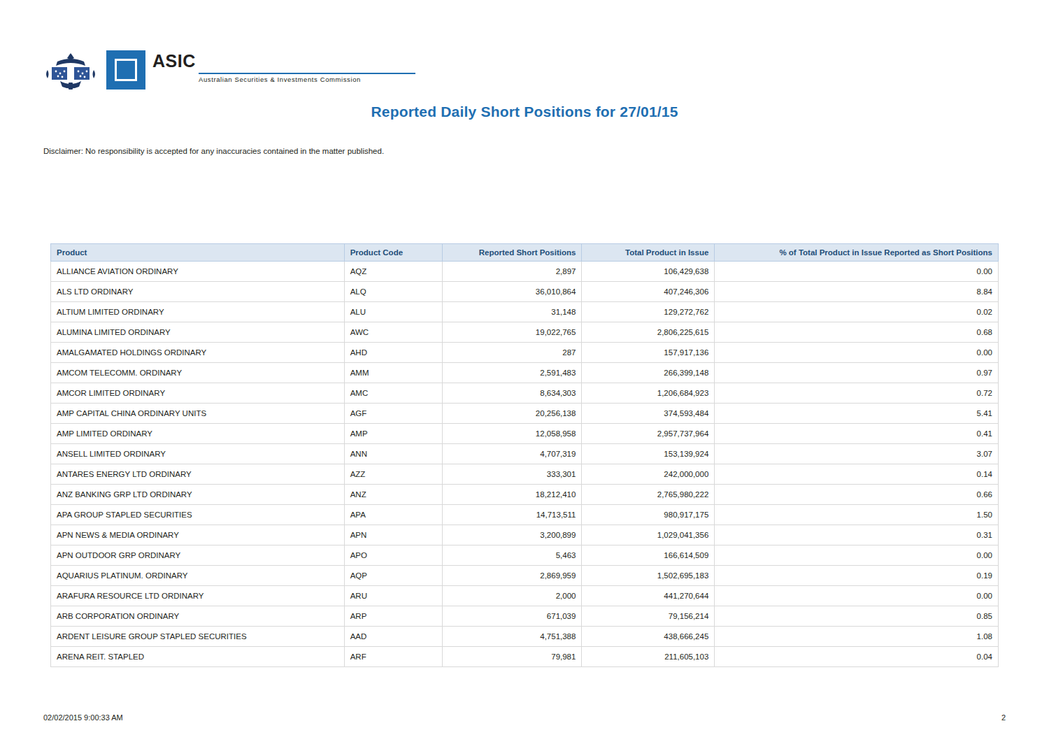ASIC
Australian Securities & Investments Commission
Reported Daily Short Positions for 27/01/15
Disclaimer: No responsibility is accepted for any inaccuracies contained in the matter published.
| Product | Product Code | Reported Short Positions | Total Product in Issue | % of Total Product in Issue Reported as Short Positions |
| --- | --- | --- | --- | --- |
| ALLIANCE AVIATION ORDINARY | AQZ | 2,897 | 106,429,638 | 0.00 |
| ALS LTD ORDINARY | ALQ | 36,010,864 | 407,246,306 | 8.84 |
| ALTIUM LIMITED ORDINARY | ALU | 31,148 | 129,272,762 | 0.02 |
| ALUMINA LIMITED ORDINARY | AWC | 19,022,765 | 2,806,225,615 | 0.68 |
| AMALGAMATED HOLDINGS ORDINARY | AHD | 287 | 157,917,136 | 0.00 |
| AMCOM TELECOMM. ORDINARY | AMM | 2,591,483 | 266,399,148 | 0.97 |
| AMCOR LIMITED ORDINARY | AMC | 8,634,303 | 1,206,684,923 | 0.72 |
| AMP CAPITAL CHINA ORDINARY UNITS | AGF | 20,256,138 | 374,593,484 | 5.41 |
| AMP LIMITED ORDINARY | AMP | 12,058,958 | 2,957,737,964 | 0.41 |
| ANSELL LIMITED ORDINARY | ANN | 4,707,319 | 153,139,924 | 3.07 |
| ANTARES ENERGY LTD ORDINARY | AZZ | 333,301 | 242,000,000 | 0.14 |
| ANZ BANKING GRP LTD ORDINARY | ANZ | 18,212,410 | 2,765,980,222 | 0.66 |
| APA GROUP STAPLED SECURITIES | APA | 14,713,511 | 980,917,175 | 1.50 |
| APN NEWS & MEDIA ORDINARY | APN | 3,200,899 | 1,029,041,356 | 0.31 |
| APN OUTDOOR GRP ORDINARY | APO | 5,463 | 166,614,509 | 0.00 |
| AQUARIUS PLATINUM. ORDINARY | AQP | 2,869,959 | 1,502,695,183 | 0.19 |
| ARAFURA RESOURCE LTD ORDINARY | ARU | 2,000 | 441,270,644 | 0.00 |
| ARB CORPORATION ORDINARY | ARP | 671,039 | 79,156,214 | 0.85 |
| ARDENT LEISURE GROUP STAPLED SECURITIES | AAD | 4,751,388 | 438,666,245 | 1.08 |
| ARENA REIT. STAPLED | ARF | 79,981 | 211,605,103 | 0.04 |
02/02/2015 9:00:33 AM
2